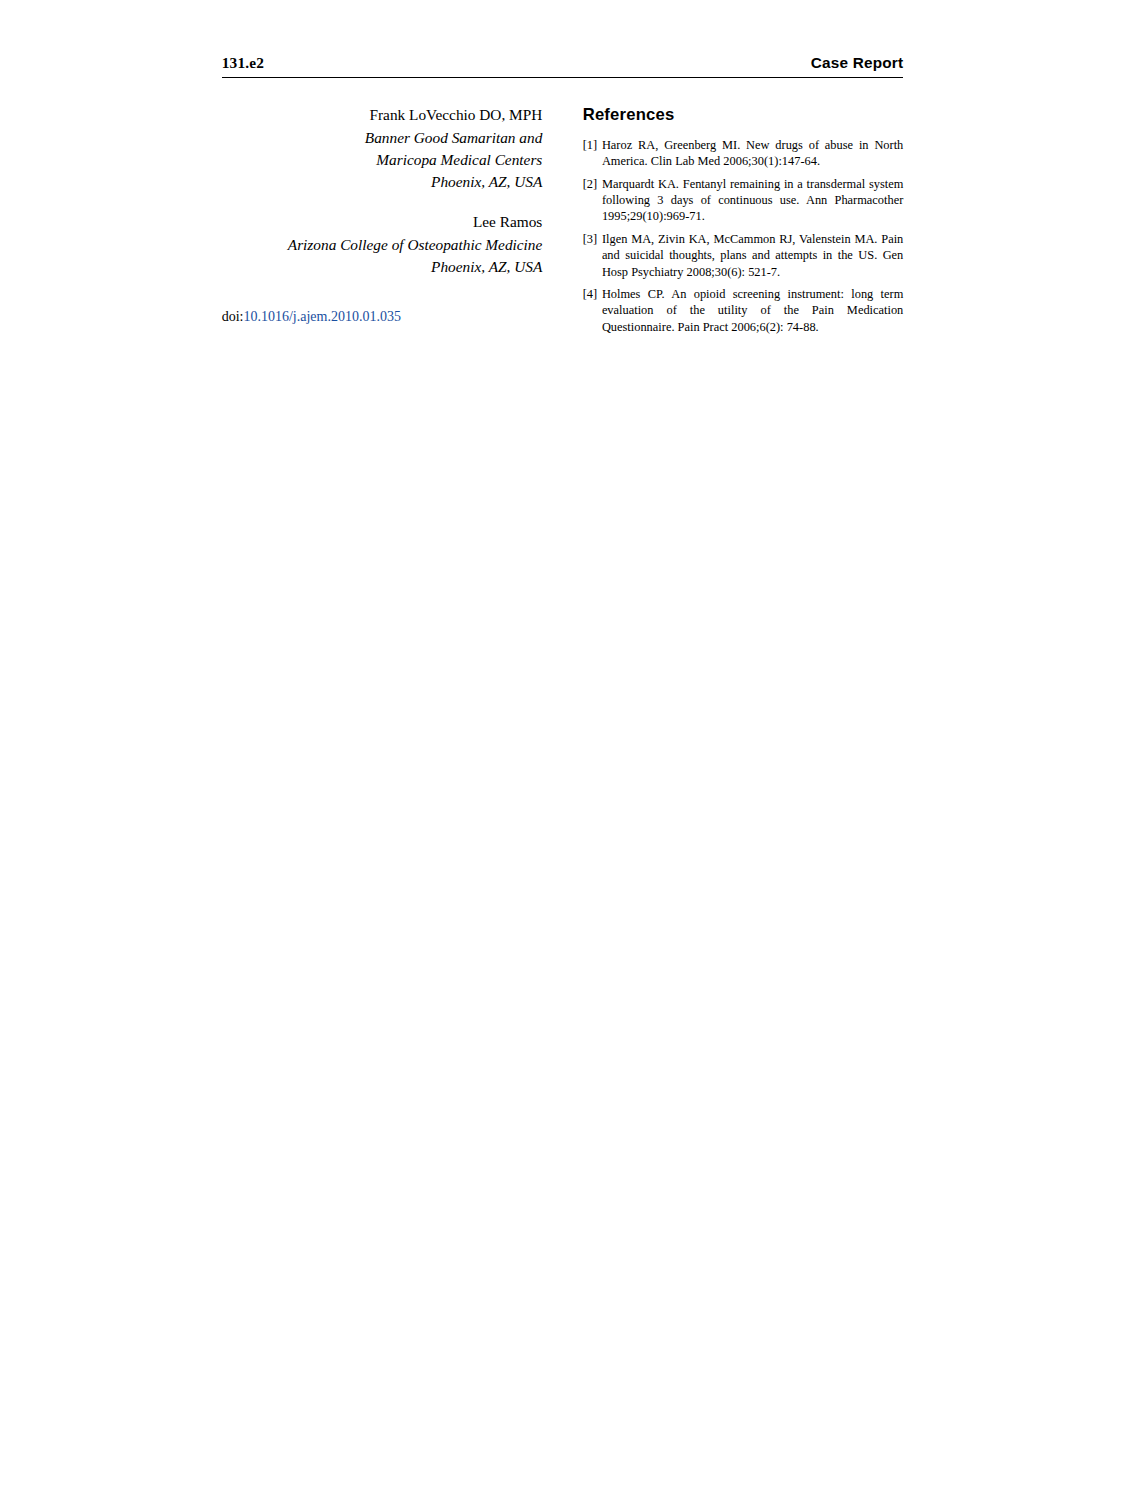131.e2 Case Report
Frank LoVecchio DO, MPH
Banner Good Samaritan and
Maricopa Medical Centers
Phoenix, AZ, USA
Lee Ramos
Arizona College of Osteopathic Medicine
Phoenix, AZ, USA
doi:10.1016/j.ajem.2010.01.035
References
[1] Haroz RA, Greenberg MI. New drugs of abuse in North America. Clin Lab Med 2006;30(1):147-64.
[2] Marquardt KA. Fentanyl remaining in a transdermal system following 3 days of continuous use. Ann Pharmacother 1995;29(10):969-71.
[3] Ilgen MA, Zivin KA, McCammon RJ, Valenstein MA. Pain and suicidal thoughts, plans and attempts in the US. Gen Hosp Psychiatry 2008;30(6): 521-7.
[4] Holmes CP. An opioid screening instrument: long term evaluation of the utility of the Pain Medication Questionnaire. Pain Pract 2006;6(2): 74-88.